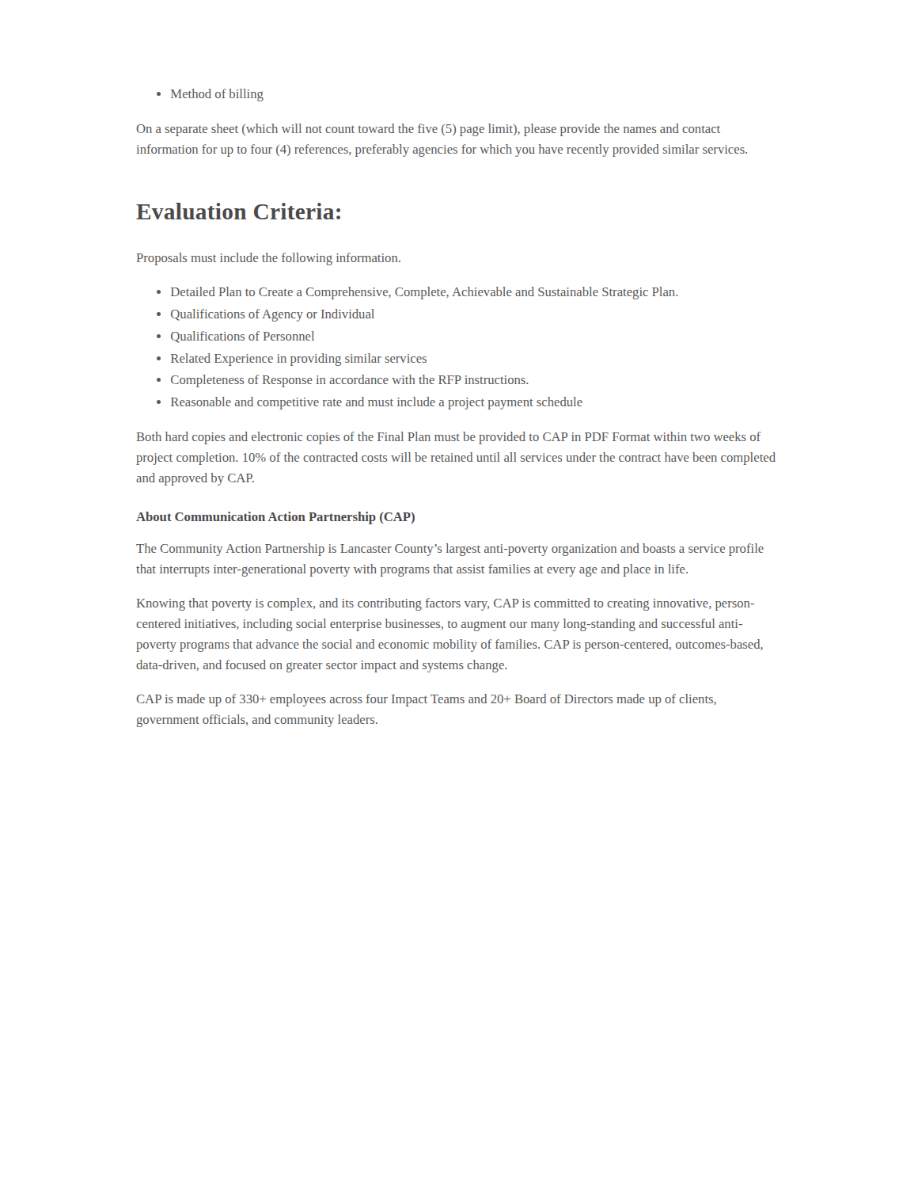Method of billing
On a separate sheet (which will not count toward the five (5) page limit), please provide the names and contact information for up to four (4) references, preferably agencies for which you have recently provided similar services.
Evaluation Criteria:
Proposals must include the following information.
Detailed Plan to Create a Comprehensive, Complete, Achievable and Sustainable Strategic Plan.
Qualifications of Agency or Individual
Qualifications of Personnel
Related Experience in providing similar services
Completeness of Response in accordance with the RFP instructions.
Reasonable and competitive rate and must include a project payment schedule
Both hard copies and electronic copies of the Final Plan must be provided to CAP in PDF Format within two weeks of project completion. 10% of the contracted costs will be retained until all services under the contract have been completed and approved by CAP.
About Communication Action Partnership (CAP)
The Community Action Partnership is Lancaster County’s largest anti-poverty organization and boasts a service profile that interrupts inter-generational poverty with programs that assist families at every age and place in life.
Knowing that poverty is complex, and its contributing factors vary, CAP is committed to creating innovative, person-centered initiatives, including social enterprise businesses, to augment our many long-standing and successful anti-poverty programs that advance the social and economic mobility of families. CAP is person-centered, outcomes-based, data-driven, and focused on greater sector impact and systems change.
CAP is made up of 330+ employees across four Impact Teams and 20+ Board of Directors made up of clients, government officials, and community leaders.